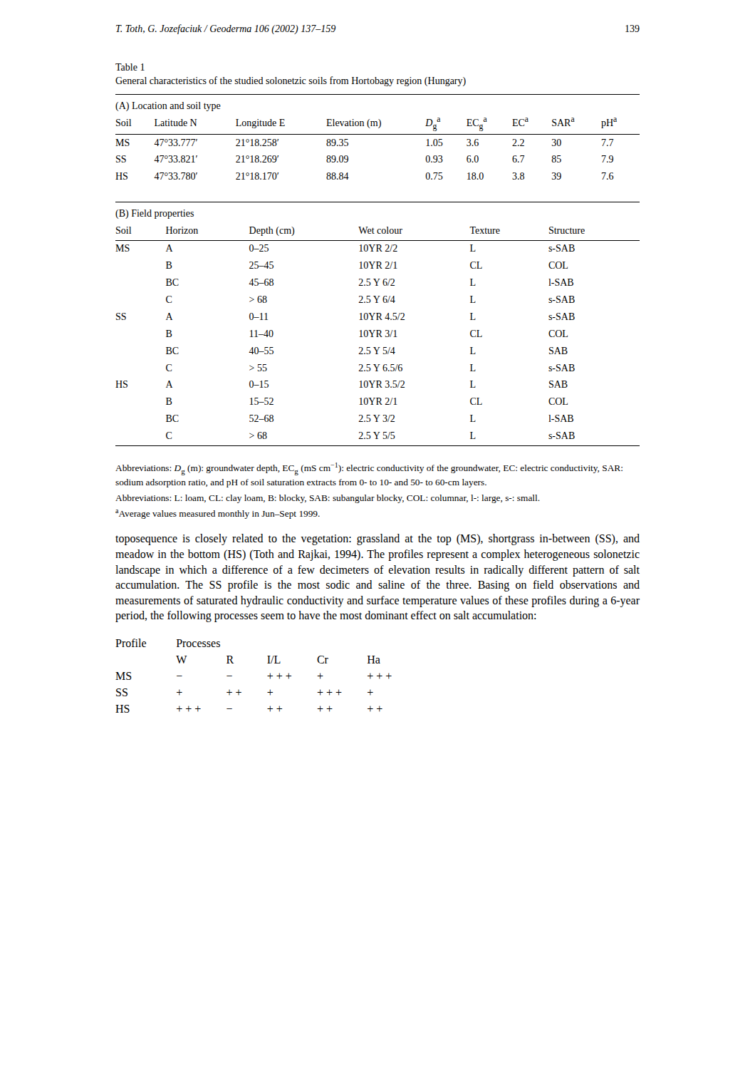T. Toth, G. Jozefaciuk / Geoderma 106 (2002) 137–159 139
Table 1 General characteristics of the studied solonetzic soils from Hortobagy region (Hungary)
| (A) Location and soil type |
| --- |
| Soil | Latitude N | Longitude E | Elevation (m) | D g a | EC g a | EC a | SAR a | pH a |
| MS | 47°33.777′ | 21°18.258′ | 89.35 | 1.05 | 3.6 | 2.2 | 30 | 7.7 |
| SS | 47°33.821′ | 21°18.269′ | 89.09 | 0.93 | 6.0 | 6.7 | 85 | 7.9 |
| HS | 47°33.780′ | 21°18.170′ | 88.84 | 0.75 | 18.0 | 3.8 | 39 | 7.6 |
| (B) Field properties |
| --- |
| Soil | Horizon | Depth (cm) | Wet colour | Texture | Structure |
| MS | A | 0–25 | 10YR 2/2 | L | s-SAB |
| | B | 25–45 | 10YR 2/1 | CL | COL |
| | BC | 45–68 | 2.5 Y 6/2 | L | l-SAB |
| | C | > 68 | 2.5 Y 6/4 | L | s-SAB |
| SS | A | 0–11 | 10YR 4.5/2 | L | s-SAB |
| | B | 11–40 | 10YR 3/1 | CL | COL |
| | BC | 40–55 | 2.5 Y 5/4 | L | SAB |
| | C | > 55 | 2.5 Y 6.5/6 | L | s-SAB |
| HS | A | 0–15 | 10YR 3.5/2 | L | SAB |
| | B | 15–52 | 10YR 2/1 | CL | COL |
| | BC | 52–68 | 2.5 Y 3/2 | L | l-SAB |
| | C | > 68 | 2.5 Y 5/5 | L | s-SAB |
Abbreviations: Dg (m): groundwater depth, ECg (mS cm−1): electric conductivity of the groundwater, EC: electric conductivity, SAR: sodium adsorption ratio, and pH of soil saturation extracts from 0- to 10- and 50- to 60-cm layers.
Abbreviations: L: loam, CL: clay loam, B: blocky, SAB: subangular blocky, COL: columnar, l-: large, s-: small.
aAverage values measured monthly in Jun–Sept 1999.
toposequence is closely related to the vegetation: grassland at the top (MS), shortgrass in-between (SS), and meadow in the bottom (HS) (Toth and Rajkai, 1994). The profiles represent a complex heterogeneous solonetzic landscape in which a difference of a few decimeters of elevation results in radically different pattern of salt accumulation. The SS profile is the most sodic and saline of the three. Basing on field observations and measurements of saturated hydraulic conductivity and surface temperature values of these profiles during a 6-year period, the following processes seem to have the most dominant effect on salt accumulation:
| Profile | Processes |
| | W | R | I/L | Cr | Ha |
| MS | − | − | + + + | + | + + + |
| SS | + | + + | + | + + + | + |
| HS | + + + | − | + + | + + | + + |